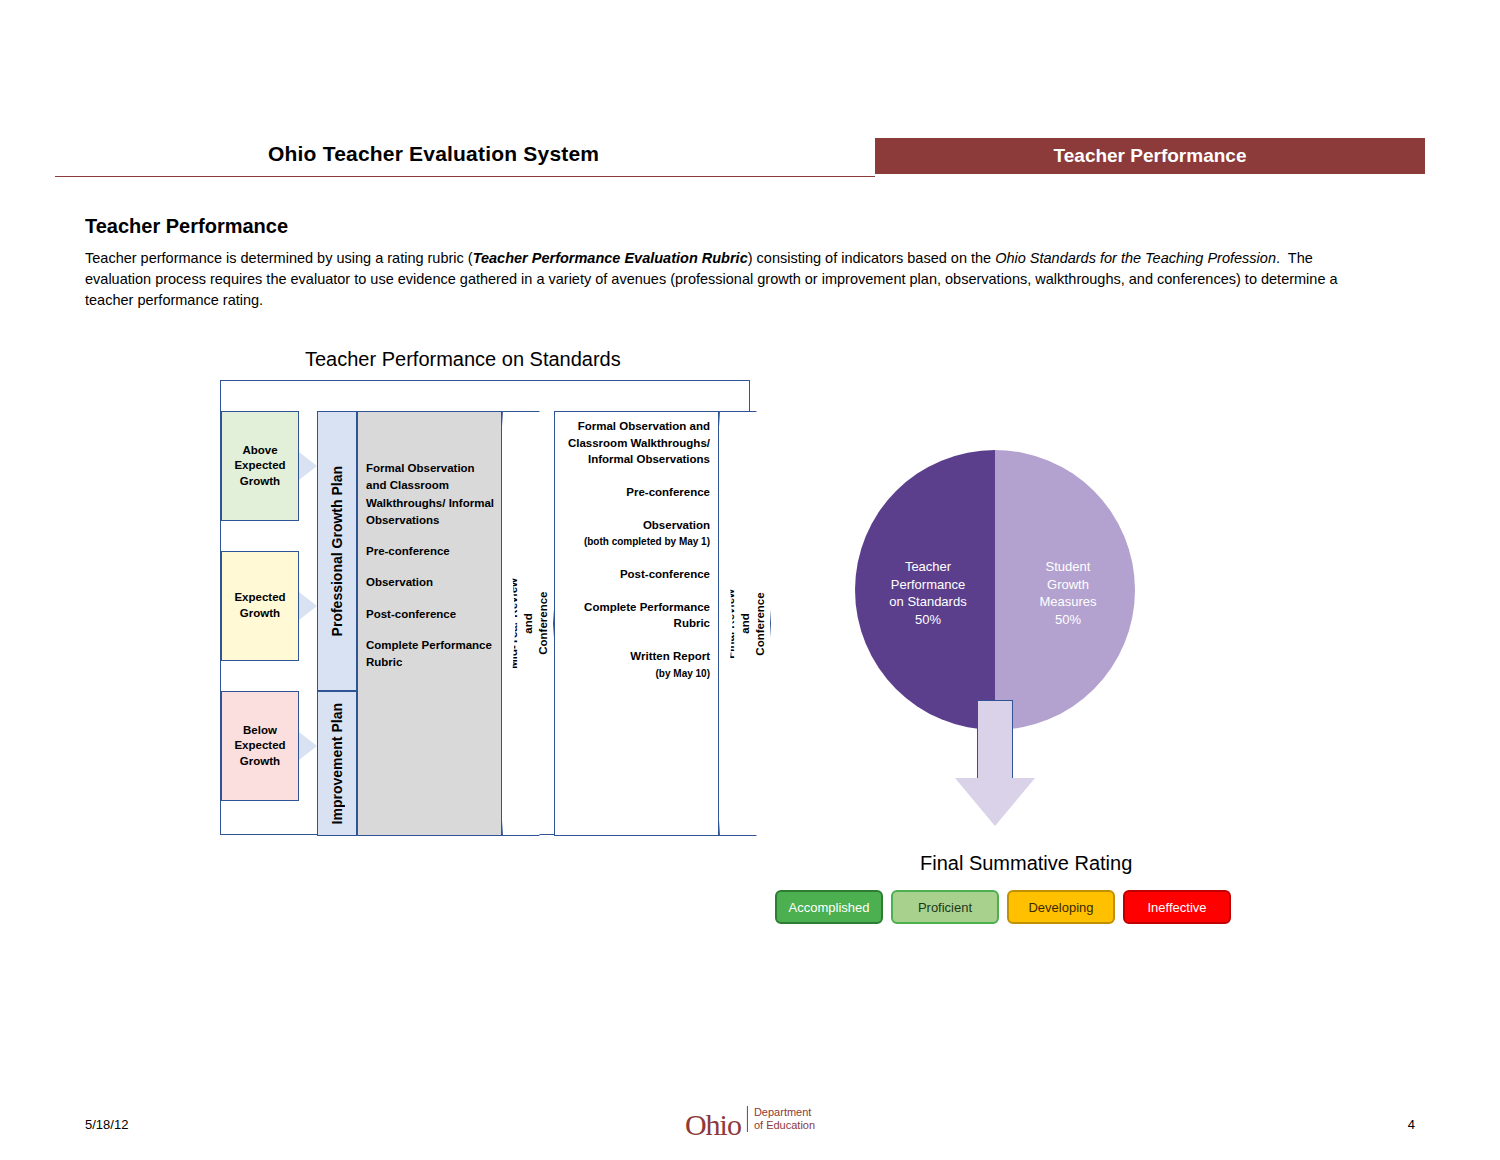Ohio Teacher Evaluation System
Teacher Performance
Teacher Performance
Teacher performance is determined by using a rating rubric (Teacher Performance Evaluation Rubric) consisting of indicators based on the Ohio Standards for the Teaching Profession. The evaluation process requires the evaluator to use evidence gathered in a variety of avenues (professional growth or improvement plan, observations, walkthroughs, and conferences) to determine a teacher performance rating.
Teacher Performance on Standards
Above
Expected
Growth
Expected
Growth
Below
Expected
Growth
Professional Growth Plan
Improvement Plan
Formal Observation and Classroom Walkthroughs/ Informal Observations
Pre-conference
Observation
Post-conference
Complete Performance Rubric
Mid-Year Review
and
Conference
Formal Observation and Classroom Walkthroughs/ Informal Observations
Pre-conference
Observation
(both completed by May 1)
Post-conference
Complete Performance Rubric
Written Report
(by May 10)
Final Review
and
Conference
Teacher
Performance
on Standards
50%
Student
Growth
Measures
50%
Final Summative Rating
Accomplished
Proficient
Developing
Ineffective
5/18/12
Ohio Department
of Education
4